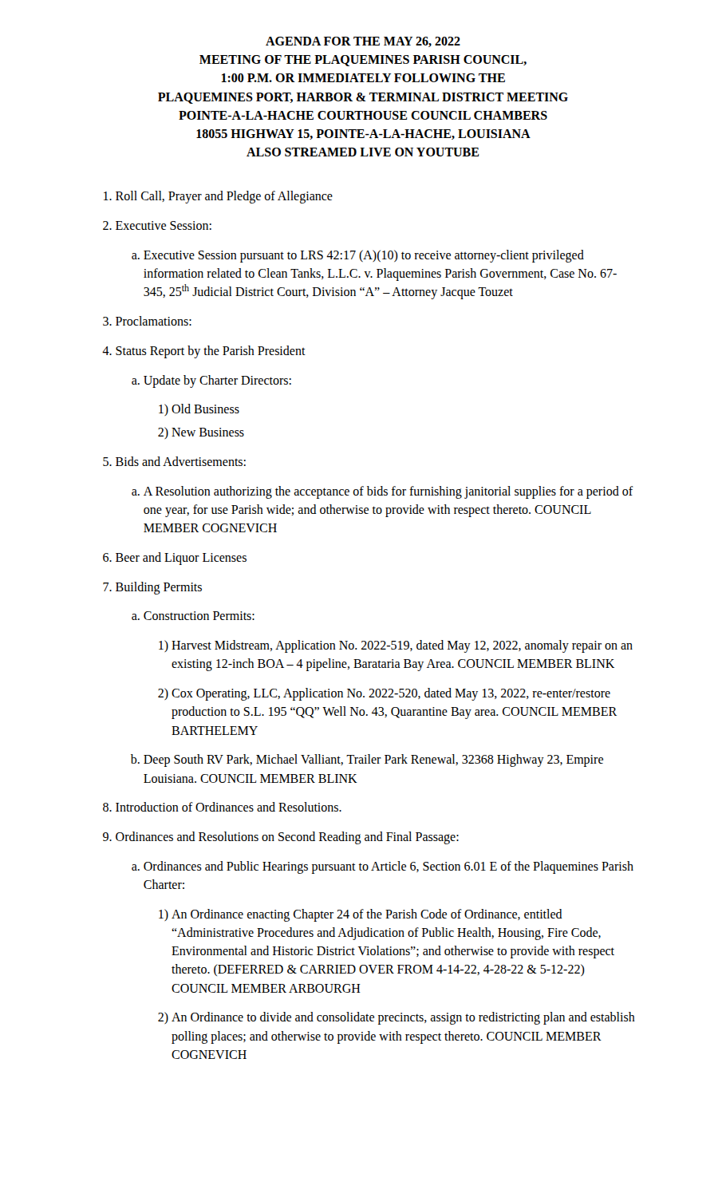Agenda for the May 26, 2022
Meeting of the Plaquemines Parish Council,
1:00 P.M. or Immediately Following the
Plaquemines Port, Harbor & Terminal District Meeting
Pointe-A-La-Hache Courthouse Council Chambers
18055 Highway 15, Pointe-A-La-Hache, Louisiana
Also Streamed Live on YouTube
Roll Call, Prayer and Pledge of Allegiance
Executive Session:
Executive Session pursuant to LRS 42:17 (A)(10) to receive attorney-client privileged information related to Clean Tanks, L.L.C. v. Plaquemines Parish Government, Case No. 67-345, 25th Judicial District Court, Division “A” – Attorney Jacque Touzet
Proclamations:
Status Report by the Parish President
Update by Charter Directors:
Old Business
New Business
Bids and Advertisements:
A Resolution authorizing the acceptance of bids for furnishing janitorial supplies for a period of one year, for use Parish wide; and otherwise to provide with respect thereto. COUNCIL MEMBER COGNEVICH
Beer and Liquor Licenses
Building Permits
Construction Permits:
Harvest Midstream, Application No. 2022-519, dated May 12, 2022, anomaly repair on an existing 12-inch BOA – 4 pipeline, Barataria Bay Area. COUNCIL MEMBER BLINK
Cox Operating, LLC, Application No. 2022-520, dated May 13, 2022, re-enter/restore production to S.L. 195 “QQ” Well No. 43, Quarantine Bay area. COUNCIL MEMBER BARTHELEMY
Deep South RV Park, Michael Valliant, Trailer Park Renewal, 32368 Highway 23, Empire Louisiana. COUNCIL MEMBER BLINK
Introduction of Ordinances and Resolutions.
Ordinances and Resolutions on Second Reading and Final Passage:
Ordinances and Public Hearings pursuant to Article 6, Section 6.01 E of the Plaquemines Parish Charter:
An Ordinance enacting Chapter 24 of the Parish Code of Ordinance, entitled “Administrative Procedures and Adjudication of Public Health, Housing, Fire Code, Environmental and Historic District Violations”; and otherwise to provide with respect thereto. (DEFERRED & CARRIED OVER FROM 4-14-22, 4-28-22 & 5-12-22) COUNCIL MEMBER ARBOURGH
An Ordinance to divide and consolidate precincts, assign to redistricting plan and establish polling places; and otherwise to provide with respect thereto. COUNCIL MEMBER COGNEVICH